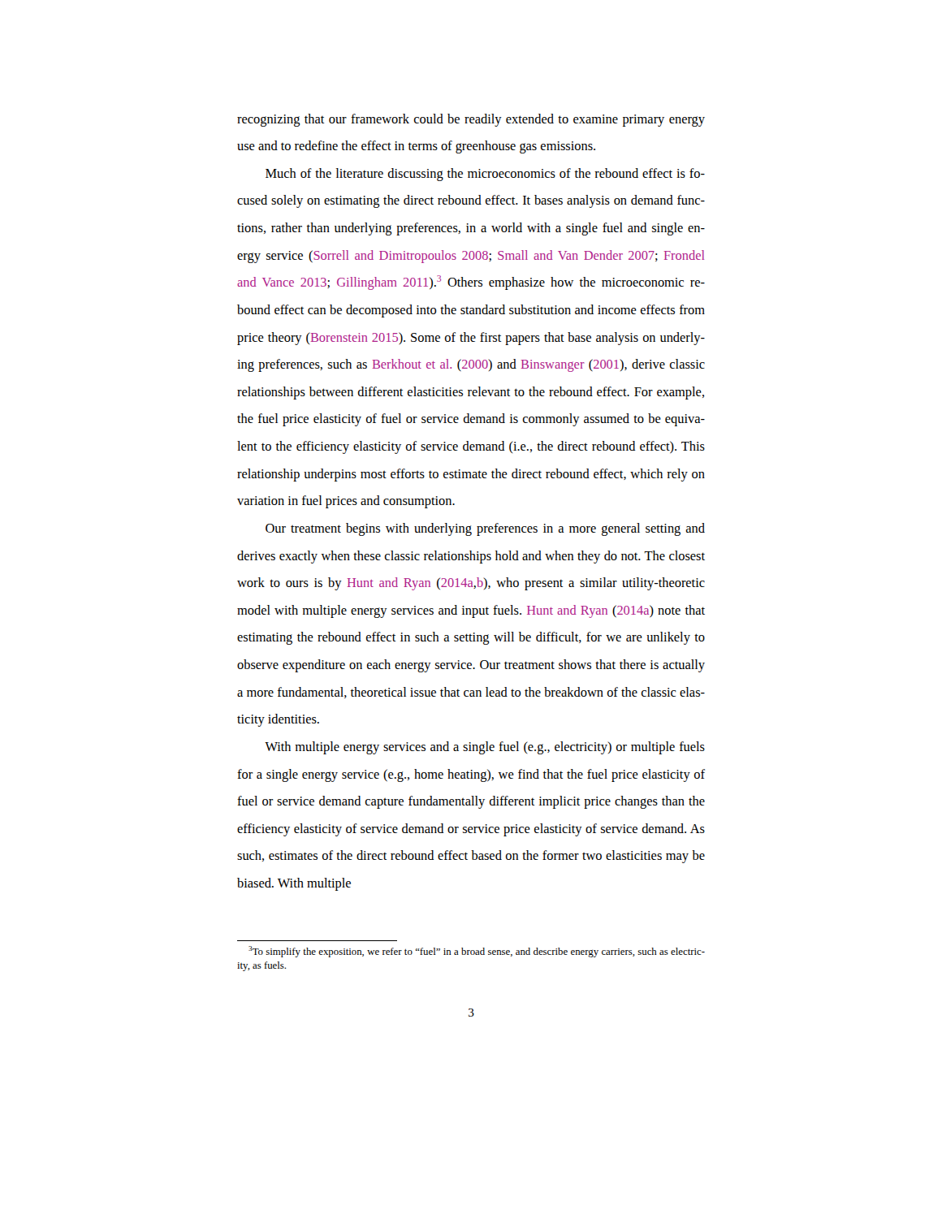recognizing that our framework could be readily extended to examine primary energy use and to redefine the effect in terms of greenhouse gas emissions.
Much of the literature discussing the microeconomics of the rebound effect is focused solely on estimating the direct rebound effect. It bases analysis on demand functions, rather than underlying preferences, in a world with a single fuel and single energy service (Sorrell and Dimitropoulos 2008; Small and Van Dender 2007; Frondel and Vance 2013; Gillingham 2011).3 Others emphasize how the microeconomic rebound effect can be decomposed into the standard substitution and income effects from price theory (Borenstein 2015). Some of the first papers that base analysis on underlying preferences, such as Berkhout et al. (2000) and Binswanger (2001), derive classic relationships between different elasticities relevant to the rebound effect. For example, the fuel price elasticity of fuel or service demand is commonly assumed to be equivalent to the efficiency elasticity of service demand (i.e., the direct rebound effect). This relationship underpins most efforts to estimate the direct rebound effect, which rely on variation in fuel prices and consumption.
Our treatment begins with underlying preferences in a more general setting and derives exactly when these classic relationships hold and when they do not. The closest work to ours is by Hunt and Ryan (2014a,b), who present a similar utility-theoretic model with multiple energy services and input fuels. Hunt and Ryan (2014a) note that estimating the rebound effect in such a setting will be difficult, for we are unlikely to observe expenditure on each energy service. Our treatment shows that there is actually a more fundamental, theoretical issue that can lead to the breakdown of the classic elasticity identities.
With multiple energy services and a single fuel (e.g., electricity) or multiple fuels for a single energy service (e.g., home heating), we find that the fuel price elasticity of fuel or service demand capture fundamentally different implicit price changes than the efficiency elasticity of service demand or service price elasticity of service demand. As such, estimates of the direct rebound effect based on the former two elasticities may be biased. With multiple
3To simplify the exposition, we refer to “fuel” in a broad sense, and describe energy carriers, such as electricity, as fuels.
3